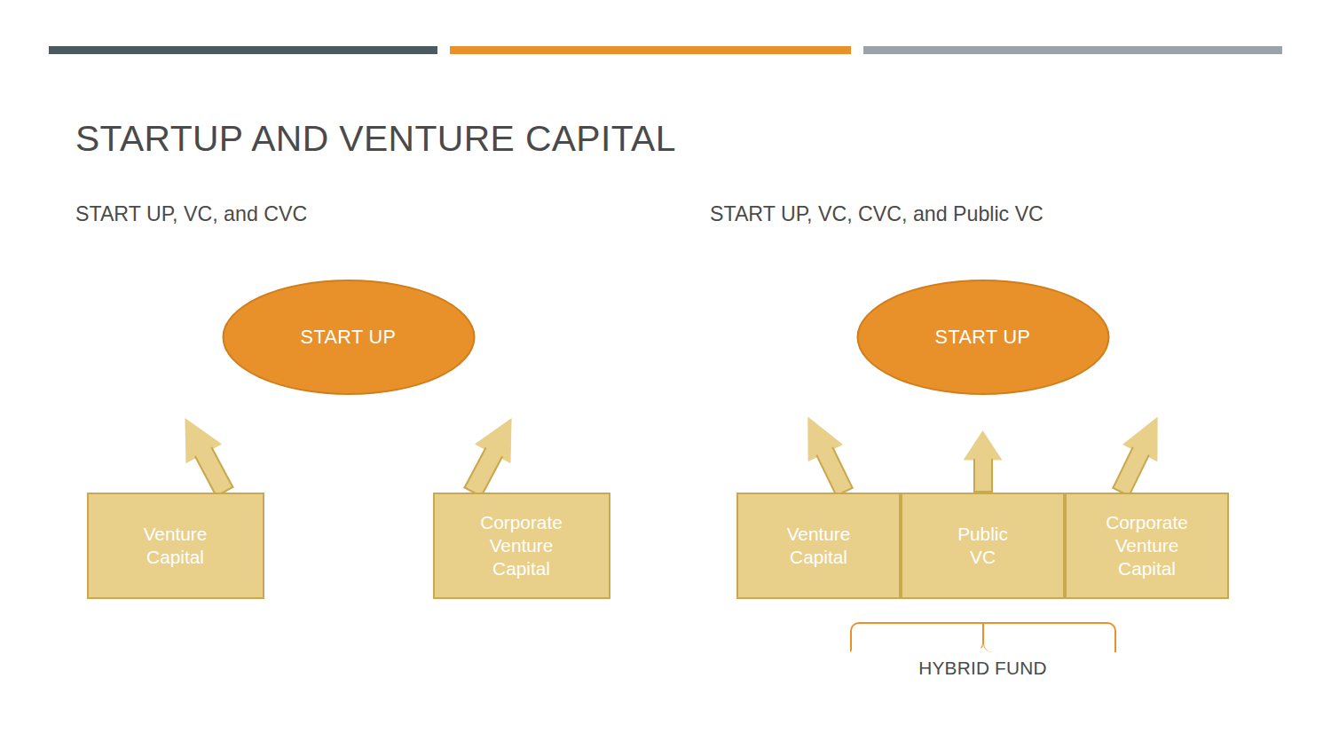Startup and Venture Capital
START UP, VC, and CVC
START UP
Venture
Capital
Corporate
Venture
Capital
START UP, VC, CVC, and Public VC
START UP
Venture
Capital
Public
VC
Corporate
Venture
Capital
HYBRID FUND